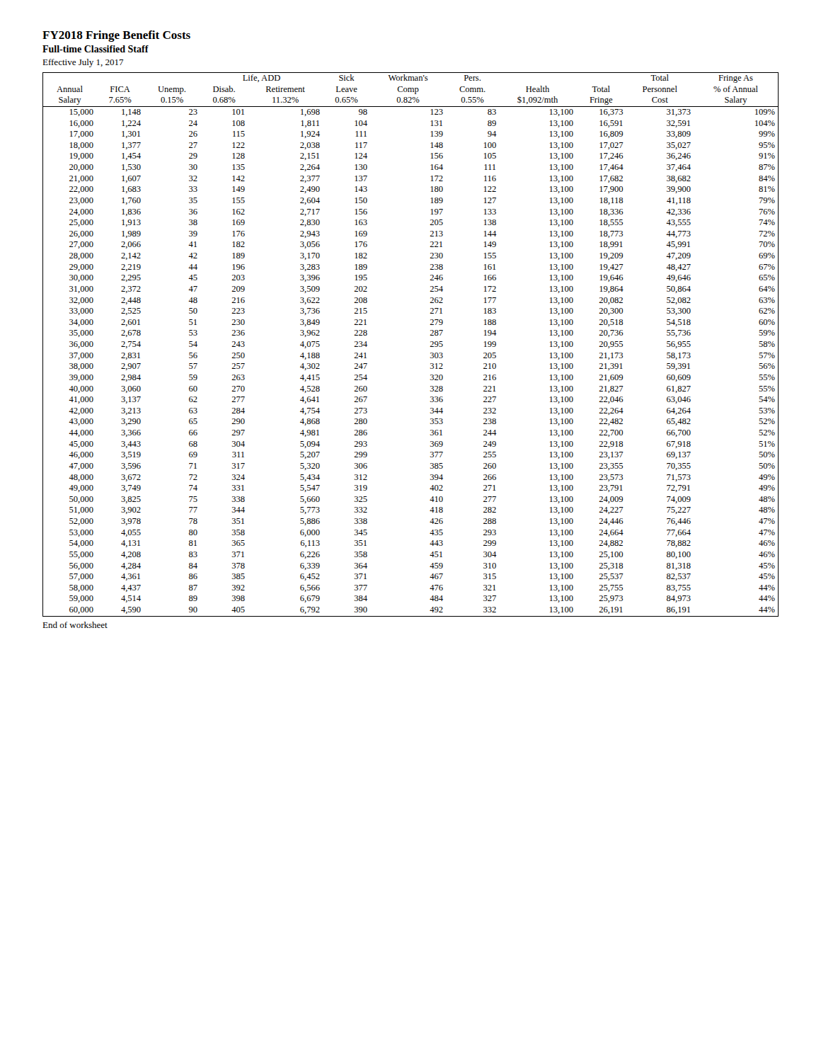FY2018 Fringe Benefit Costs
Full-time Classified Staff
Effective July 1, 2017
| | | | Life, ADD | Sick | Workman's | Pers. | | | Total | Fringe As |
| --- | --- | --- | --- | --- | --- | --- | --- | --- | --- | --- |
| Annual | FICA | Unemp. | Disab. | Retirement | Leave | Comp | Comm. | Health | Total | Personnel | % of Annual |
| Salary | 7.65% | 0.15% | 0.68% | 11.32% | 0.65% | 0.82% | 0.55% | $1,092/mth | Fringe | Cost | Salary |
| 15,000 | 1,148 | 23 | 101 | 1,698 | 98 | 123 | 83 | 13,100 | 16,373 | 31,373 | 109% |
| 16,000 | 1,224 | 24 | 108 | 1,811 | 104 | 131 | 89 | 13,100 | 16,591 | 32,591 | 104% |
| 17,000 | 1,301 | 26 | 115 | 1,924 | 111 | 139 | 94 | 13,100 | 16,809 | 33,809 | 99% |
| 18,000 | 1,377 | 27 | 122 | 2,038 | 117 | 148 | 100 | 13,100 | 17,027 | 35,027 | 95% |
| 19,000 | 1,454 | 29 | 128 | 2,151 | 124 | 156 | 105 | 13,100 | 17,246 | 36,246 | 91% |
| 20,000 | 1,530 | 30 | 135 | 2,264 | 130 | 164 | 111 | 13,100 | 17,464 | 37,464 | 87% |
| 21,000 | 1,607 | 32 | 142 | 2,377 | 137 | 172 | 116 | 13,100 | 17,682 | 38,682 | 84% |
| 22,000 | 1,683 | 33 | 149 | 2,490 | 143 | 180 | 122 | 13,100 | 17,900 | 39,900 | 81% |
| 23,000 | 1,760 | 35 | 155 | 2,604 | 150 | 189 | 127 | 13,100 | 18,118 | 41,118 | 79% |
| 24,000 | 1,836 | 36 | 162 | 2,717 | 156 | 197 | 133 | 13,100 | 18,336 | 42,336 | 76% |
| 25,000 | 1,913 | 38 | 169 | 2,830 | 163 | 205 | 138 | 13,100 | 18,555 | 43,555 | 74% |
| 26,000 | 1,989 | 39 | 176 | 2,943 | 169 | 213 | 144 | 13,100 | 18,773 | 44,773 | 72% |
| 27,000 | 2,066 | 41 | 182 | 3,056 | 176 | 221 | 149 | 13,100 | 18,991 | 45,991 | 70% |
| 28,000 | 2,142 | 42 | 189 | 3,170 | 182 | 230 | 155 | 13,100 | 19,209 | 47,209 | 69% |
| 29,000 | 2,219 | 44 | 196 | 3,283 | 189 | 238 | 161 | 13,100 | 19,427 | 48,427 | 67% |
| 30,000 | 2,295 | 45 | 203 | 3,396 | 195 | 246 | 166 | 13,100 | 19,646 | 49,646 | 65% |
| 31,000 | 2,372 | 47 | 209 | 3,509 | 202 | 254 | 172 | 13,100 | 19,864 | 50,864 | 64% |
| 32,000 | 2,448 | 48 | 216 | 3,622 | 208 | 262 | 177 | 13,100 | 20,082 | 52,082 | 63% |
| 33,000 | 2,525 | 50 | 223 | 3,736 | 215 | 271 | 183 | 13,100 | 20,300 | 53,300 | 62% |
| 34,000 | 2,601 | 51 | 230 | 3,849 | 221 | 279 | 188 | 13,100 | 20,518 | 54,518 | 60% |
| 35,000 | 2,678 | 53 | 236 | 3,962 | 228 | 287 | 194 | 13,100 | 20,736 | 55,736 | 59% |
| 36,000 | 2,754 | 54 | 243 | 4,075 | 234 | 295 | 199 | 13,100 | 20,955 | 56,955 | 58% |
| 37,000 | 2,831 | 56 | 250 | 4,188 | 241 | 303 | 205 | 13,100 | 21,173 | 58,173 | 57% |
| 38,000 | 2,907 | 57 | 257 | 4,302 | 247 | 312 | 210 | 13,100 | 21,391 | 59,391 | 56% |
| 39,000 | 2,984 | 59 | 263 | 4,415 | 254 | 320 | 216 | 13,100 | 21,609 | 60,609 | 55% |
| 40,000 | 3,060 | 60 | 270 | 4,528 | 260 | 328 | 221 | 13,100 | 21,827 | 61,827 | 55% |
| 41,000 | 3,137 | 62 | 277 | 4,641 | 267 | 336 | 227 | 13,100 | 22,046 | 63,046 | 54% |
| 42,000 | 3,213 | 63 | 284 | 4,754 | 273 | 344 | 232 | 13,100 | 22,264 | 64,264 | 53% |
| 43,000 | 3,290 | 65 | 290 | 4,868 | 280 | 353 | 238 | 13,100 | 22,482 | 65,482 | 52% |
| 44,000 | 3,366 | 66 | 297 | 4,981 | 286 | 361 | 244 | 13,100 | 22,700 | 66,700 | 52% |
| 45,000 | 3,443 | 68 | 304 | 5,094 | 293 | 369 | 249 | 13,100 | 22,918 | 67,918 | 51% |
| 46,000 | 3,519 | 69 | 311 | 5,207 | 299 | 377 | 255 | 13,100 | 23,137 | 69,137 | 50% |
| 47,000 | 3,596 | 71 | 317 | 5,320 | 306 | 385 | 260 | 13,100 | 23,355 | 70,355 | 50% |
| 48,000 | 3,672 | 72 | 324 | 5,434 | 312 | 394 | 266 | 13,100 | 23,573 | 71,573 | 49% |
| 49,000 | 3,749 | 74 | 331 | 5,547 | 319 | 402 | 271 | 13,100 | 23,791 | 72,791 | 49% |
| 50,000 | 3,825 | 75 | 338 | 5,660 | 325 | 410 | 277 | 13,100 | 24,009 | 74,009 | 48% |
| 51,000 | 3,902 | 77 | 344 | 5,773 | 332 | 418 | 282 | 13,100 | 24,227 | 75,227 | 48% |
| 52,000 | 3,978 | 78 | 351 | 5,886 | 338 | 426 | 288 | 13,100 | 24,446 | 76,446 | 47% |
| 53,000 | 4,055 | 80 | 358 | 6,000 | 345 | 435 | 293 | 13,100 | 24,664 | 77,664 | 47% |
| 54,000 | 4,131 | 81 | 365 | 6,113 | 351 | 443 | 299 | 13,100 | 24,882 | 78,882 | 46% |
| 55,000 | 4,208 | 83 | 371 | 6,226 | 358 | 451 | 304 | 13,100 | 25,100 | 80,100 | 46% |
| 56,000 | 4,284 | 84 | 378 | 6,339 | 364 | 459 | 310 | 13,100 | 25,318 | 81,318 | 45% |
| 57,000 | 4,361 | 86 | 385 | 6,452 | 371 | 467 | 315 | 13,100 | 25,537 | 82,537 | 45% |
| 58,000 | 4,437 | 87 | 392 | 6,566 | 377 | 476 | 321 | 13,100 | 25,755 | 83,755 | 44% |
| 59,000 | 4,514 | 89 | 398 | 6,679 | 384 | 484 | 327 | 13,100 | 25,973 | 84,973 | 44% |
| 60,000 | 4,590 | 90 | 405 | 6,792 | 390 | 492 | 332 | 13,100 | 26,191 | 86,191 | 44% |
End of worksheet